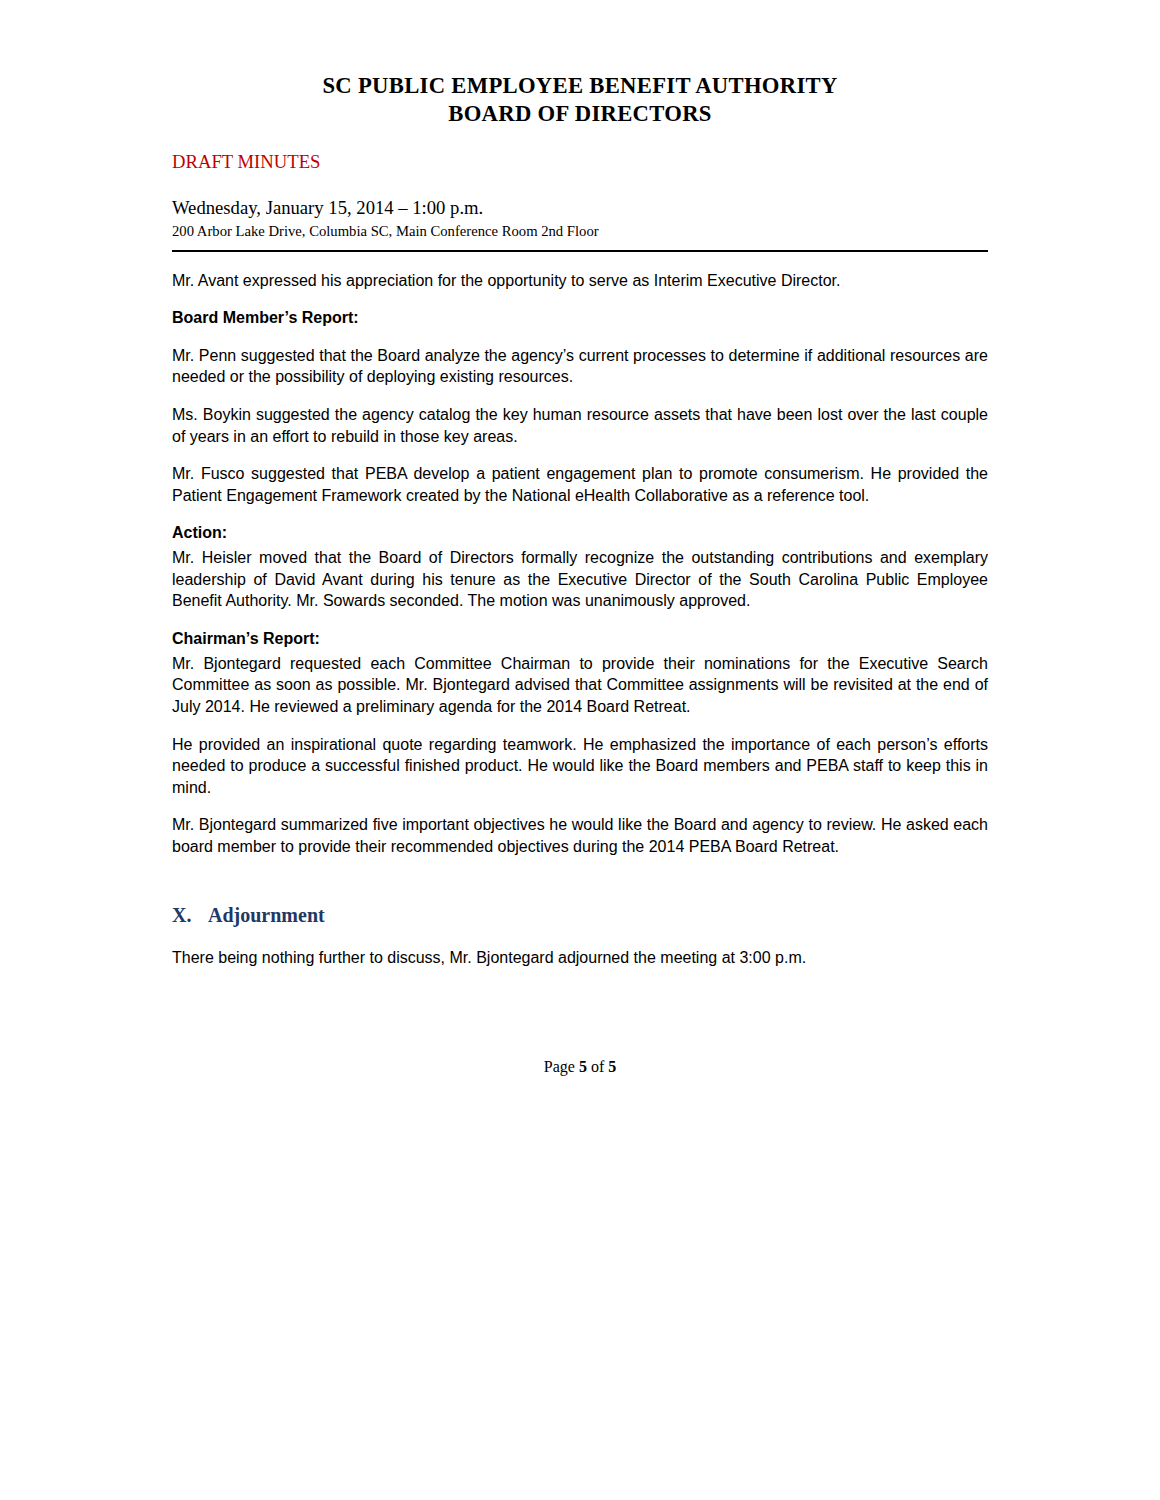SC PUBLIC EMPLOYEE BENEFIT AUTHORITY
BOARD OF DIRECTORS
DRAFT MINUTES
Wednesday, January 15, 2014 – 1:00 p.m.
200 Arbor Lake Drive, Columbia SC, Main Conference Room 2nd Floor
Mr. Avant expressed his appreciation for the opportunity to serve as Interim Executive Director.
Board Member’s Report:
Mr. Penn suggested that the Board analyze the agency’s current processes to determine if additional resources are needed or the possibility of deploying existing resources.
Ms. Boykin suggested the agency catalog the key human resource assets that have been lost over the last couple of years in an effort to rebuild in those key areas.
Mr. Fusco suggested that PEBA develop a patient engagement plan to promote consumerism. He provided the Patient Engagement Framework created by the National eHealth Collaborative as a reference tool.
Action:
Mr. Heisler moved that the Board of Directors formally recognize the outstanding contributions and exemplary leadership of David Avant during his tenure as the Executive Director of the South Carolina Public Employee Benefit Authority. Mr. Sowards seconded. The motion was unanimously approved.
Chairman’s Report:
Mr. Bjontegard requested each Committee Chairman to provide their nominations for the Executive Search Committee as soon as possible. Mr. Bjontegard advised that Committee assignments will be revisited at the end of July 2014. He reviewed a preliminary agenda for the 2014 Board Retreat.
He provided an inspirational quote regarding teamwork. He emphasized the importance of each person’s efforts needed to produce a successful finished product. He would like the Board members and PEBA staff to keep this in mind.
Mr. Bjontegard summarized five important objectives he would like the Board and agency to review. He asked each board member to provide their recommended objectives during the 2014 PEBA Board Retreat.
X. Adjournment
There being nothing further to discuss, Mr. Bjontegard adjourned the meeting at 3:00 p.m.
Page 5 of 5